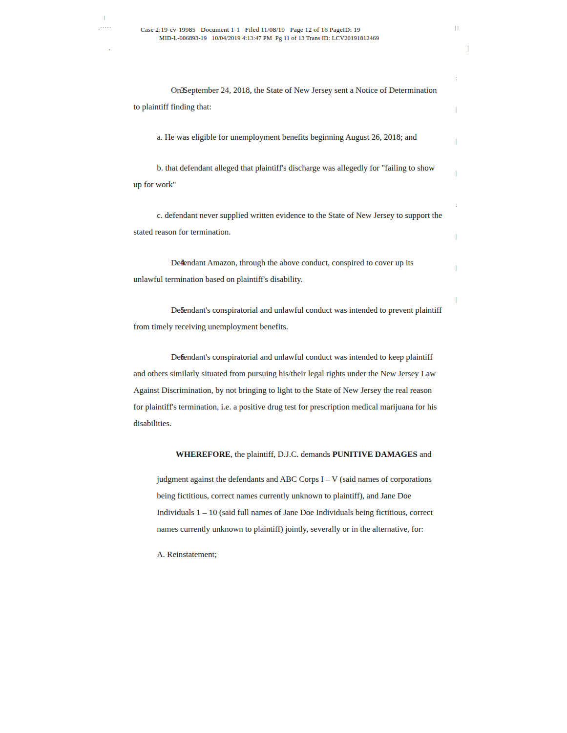|
,·····
| |
|
.
Case 2:19-cv-19985 Document 1-1 Filed 11/08/19 Page 12 of 16 PageID: 19
MID-L-006893-19 10/04/2019 4:13:47 PM Pg 11 of 13 Trans ID: LCV20191812469
: | | | : | | |
3. On September 24, 2018, the State of New Jersey sent a Notice of Determination to plaintiff finding that:
a. He was eligible for unemployment benefits beginning August 26, 2018; and
b. that defendant alleged that plaintiff's discharge was allegedly for "failing to show up for work"
c. defendant never supplied written evidence to the State of New Jersey to support the stated reason for termination.
4. Defendant Amazon, through the above conduct, conspired to cover up its unlawful termination based on plaintiff's disability.
5. Defendant's conspiratorial and unlawful conduct was intended to prevent plaintiff from timely receiving unemployment benefits.
6. Defendant's conspiratorial and unlawful conduct was intended to keep plaintiff and others similarly situated from pursuing his/their legal rights under the New Jersey Law Against Discrimination, by not bringing to light to the State of New Jersey the real reason for plaintiff's termination, i.e. a positive drug test for prescription medical marijuana for his disabilities.
WHEREFORE, the plaintiff, D.J.C. demands PUNITIVE DAMAGES and
judgment against the defendants and ABC Corps I – V (said names of corporations being fictitious, correct names currently unknown to plaintiff), and Jane Doe Individuals 1 – 10 (said full names of Jane Doe Individuals being fictitious, correct names currently unknown to plaintiff) jointly, severally or in the alternative, for:
A. Reinstatement;